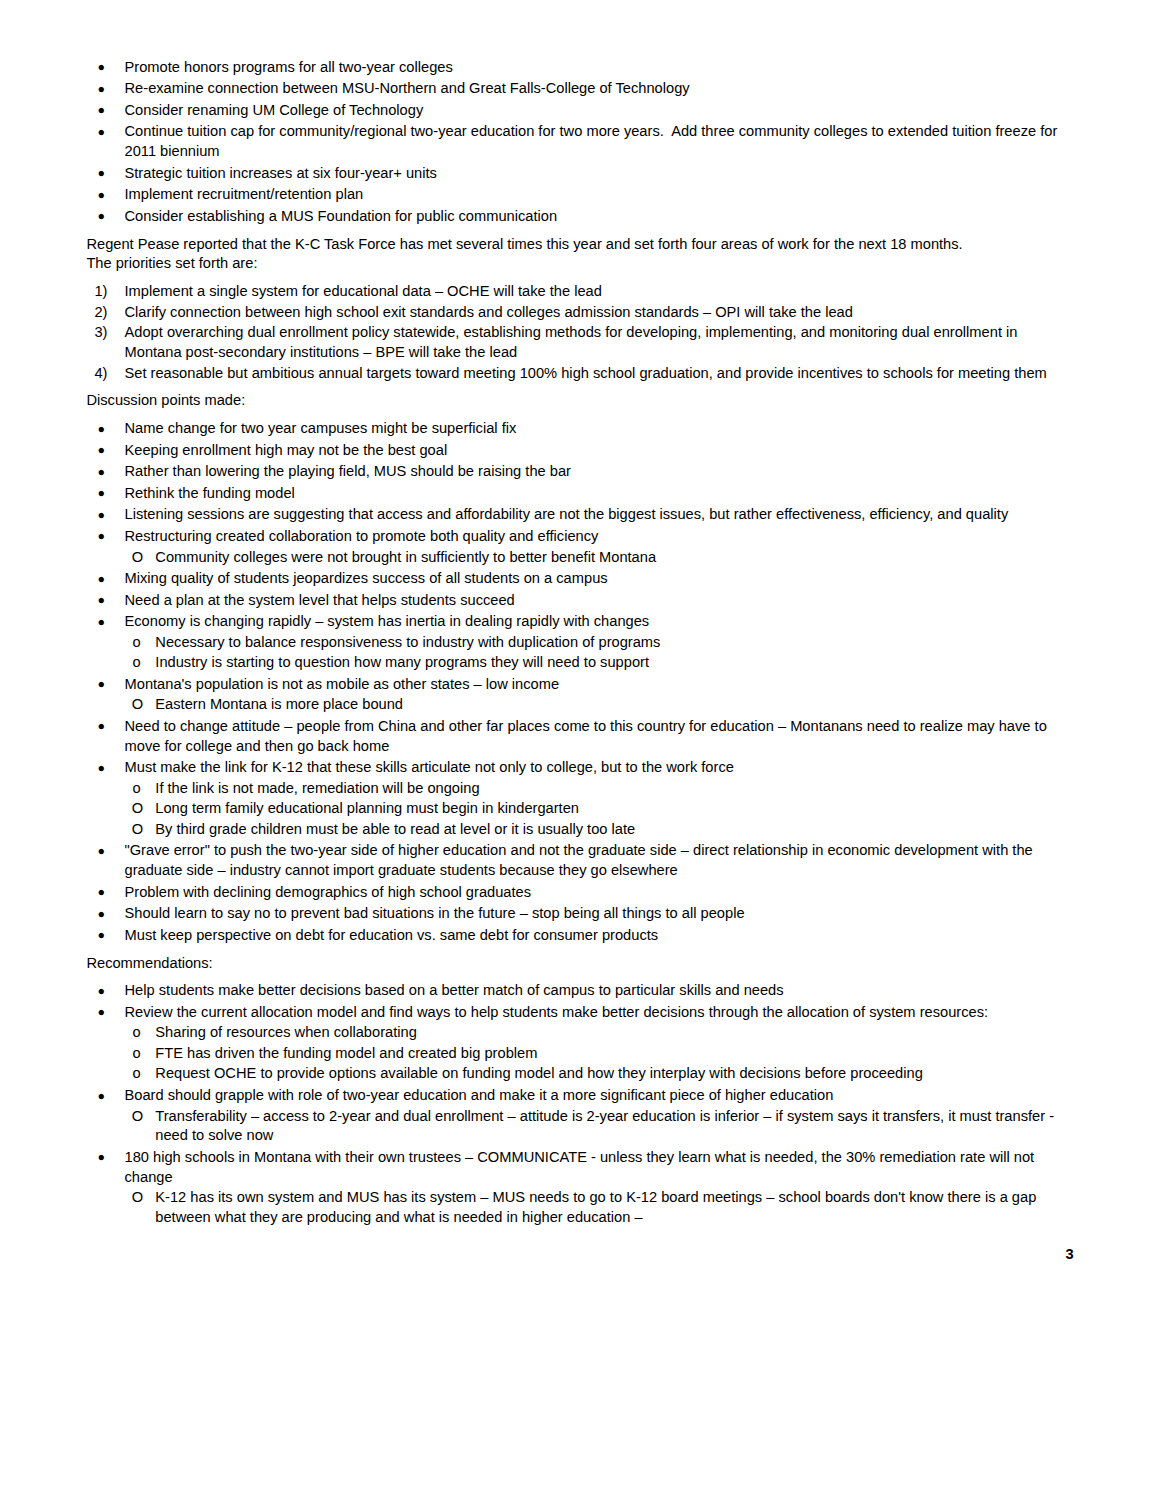Promote honors programs for all two-year colleges
Re-examine connection between MSU-Northern and Great Falls-College of Technology
Consider renaming UM College of Technology
Continue tuition cap for community/regional two-year education for two more years. Add three community colleges to extended tuition freeze for 2011 biennium
Strategic tuition increases at six four-year+ units
Implement recruitment/retention plan
Consider establishing a MUS Foundation for public communication
Regent Pease reported that the K-C Task Force has met several times this year and set forth four areas of work for the next 18 months.
The priorities set forth are:
Implement a single system for educational data – OCHE will take the lead
Clarify connection between high school exit standards and colleges admission standards – OPI will take the lead
Adopt overarching dual enrollment policy statewide, establishing methods for developing, implementing, and monitoring dual enrollment in Montana post-secondary institutions – BPE will take the lead
Set reasonable but ambitious annual targets toward meeting 100% high school graduation, and provide incentives to schools for meeting them
Discussion points made:
Name change for two year campuses might be superficial fix
Keeping enrollment high may not be the best goal
Rather than lowering the playing field, MUS should be raising the bar
Rethink the funding model
Listening sessions are suggesting that access and affordability are not the biggest issues, but rather effectiveness, efficiency, and quality
Restructuring created collaboration to promote both quality and efficiency
Community colleges were not brought in sufficiently to better benefit Montana
Mixing quality of students jeopardizes success of all students on a campus
Need a plan at the system level that helps students succeed
Economy is changing rapidly – system has inertia in dealing rapidly with changes
Necessary to balance responsiveness to industry with duplication of programs
Industry is starting to question how many programs they will need to support
Montana's population is not as mobile as other states – low income
Eastern Montana is more place bound
Need to change attitude – people from China and other far places come to this country for education – Montanans need to realize may have to move for college and then go back home
Must make the link for K-12 that these skills articulate not only to college, but to the work force
If the link is not made, remediation will be ongoing
Long term family educational planning must begin in kindergarten
By third grade children must be able to read at level or it is usually too late
"Grave error" to push the two-year side of higher education and not the graduate side – direct relationship in economic development with the graduate side – industry cannot import graduate students because they go elsewhere
Problem with declining demographics of high school graduates
Should learn to say no to prevent bad situations in the future – stop being all things to all people
Must keep perspective on debt for education vs. same debt for consumer products
Recommendations:
Help students make better decisions based on a better match of campus to particular skills and needs
Review the current allocation model and find ways to help students make better decisions through the allocation of system resources:
Sharing of resources when collaborating
FTE has driven the funding model and created big problem
Request OCHE to provide options available on funding model and how they interplay with decisions before proceeding
Board should grapple with role of two-year education and make it a more significant piece of higher education
Transferability – access to 2-year and dual enrollment – attitude is 2-year education is inferior – if system says it transfers, it must transfer - need to solve now
180 high schools in Montana with their own trustees – COMMUNICATE - unless they learn what is needed, the 30% remediation rate will not change
K-12 has its own system and MUS has its system – MUS needs to go to K-12 board meetings – school boards don't know there is a gap between what they are producing and what is needed in higher education –
3